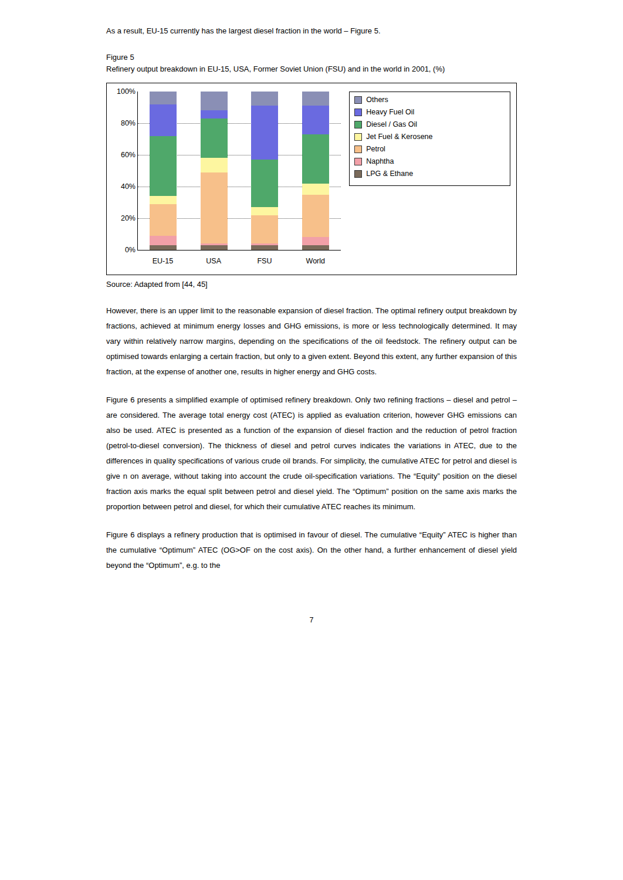As a result, EU-15 currently has the largest diesel fraction in the world – Figure 5.
Figure 5
Refinery output breakdown in EU-15, USA, Former Soviet Union (FSU) and in the world in 2001, (%)
100%
80%
60%
40%
20%
0%
EU-15 USA FSU World
Others
Heavy Fuel Oil
Diesel / Gas Oil
Jet Fuel & Kerosene
Petrol
Naphtha
LPG & Ethane
Source: Adapted from [44, 45]
However, there is an upper limit to the reasonable expansion of diesel fraction. The optimal refinery output breakdown by fractions, achieved at minimum energy losses and GHG emissions, is more or less technologically determined. It may vary within relatively narrow margins, depending on the specifications of the oil feedstock. The refinery output can be optimised towards enlarging a certain fraction, but only to a given extent. Beyond this extent, any further expansion of this fraction, at the expense of another one, results in higher energy and GHG costs.
Figure 6 presents a simplified example of optimised refinery breakdown. Only two refining fractions – diesel and petrol – are considered. The average total energy cost (ATEC) is applied as evaluation criterion, however GHG emissions can also be used. ATEC is presented as a function of the expansion of diesel fraction and the reduction of petrol fraction (petrol-to-diesel conversion). The thickness of diesel and petrol curves indicates the variations in ATEC, due to the differences in quality specifications of various crude oil brands. For simplicity, the cumulative ATEC for petrol and diesel is give n on average, without taking into account the crude oil-specification variations. The “Equity” position on the diesel fraction axis marks the equal split between petrol and diesel yield. The “Optimum” position on the same axis marks the proportion between petrol and diesel, for which their cumulative ATEC reaches its minimum.
Figure 6 displays a refinery production that is optimised in favour of diesel. The cumulative “Equity” ATEC is higher than the cumulative “Optimum” ATEC (OG>OF on the cost axis). On the other hand, a further enhancement of diesel yield beyond the “Optimum”, e.g. to the
7